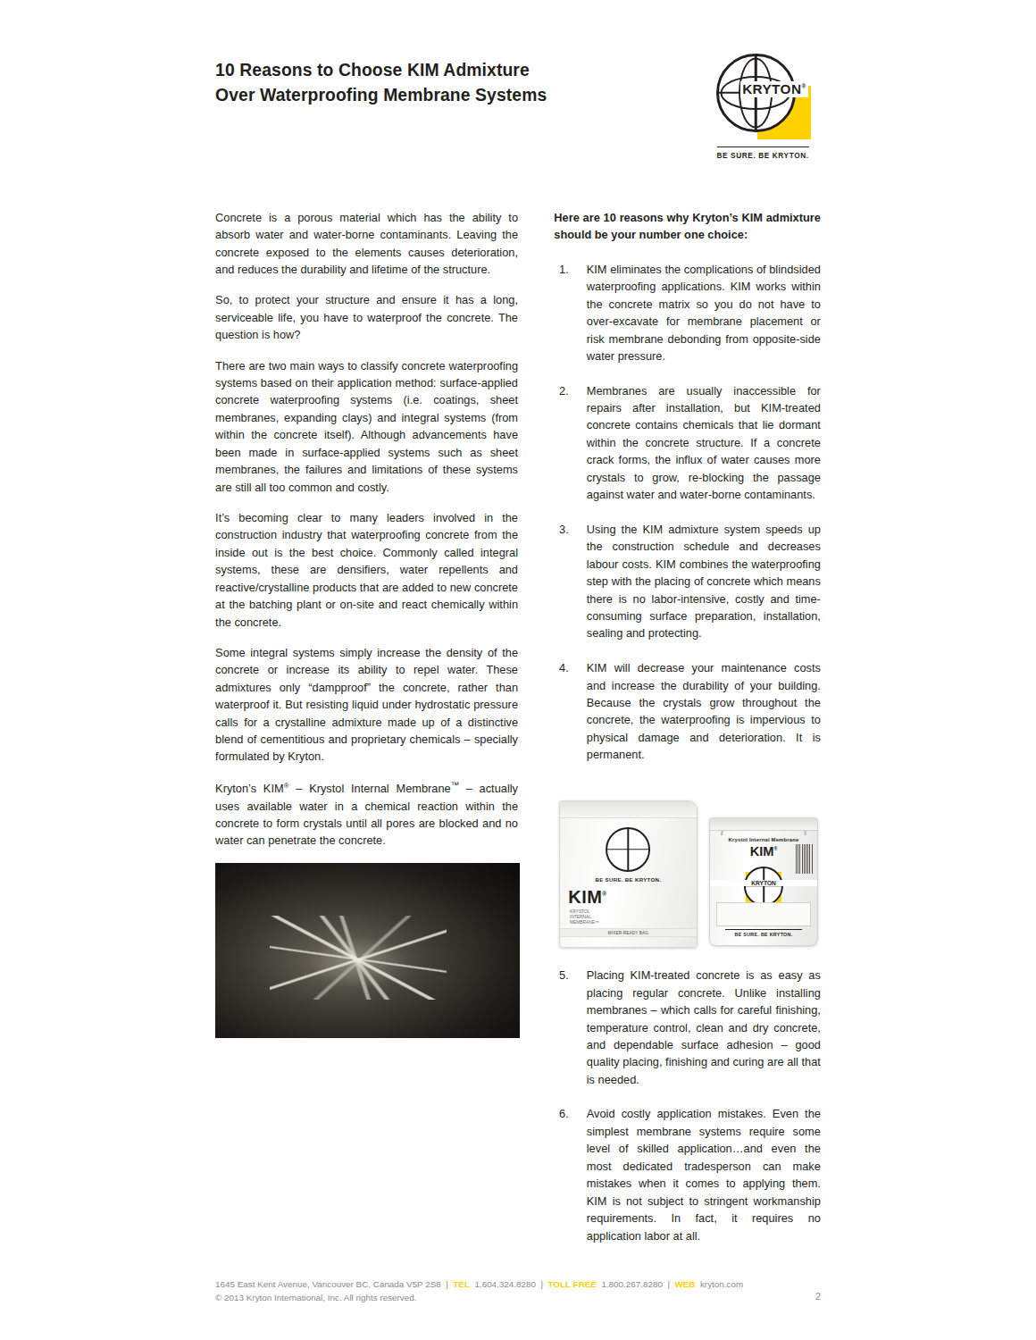10 Reasons to Choose KIM Admixture
Over Waterproofing Membrane Systems
KRYTON®
BE SURE. BE KRYTON.
Concrete is a porous material which has the ability to absorb water and water-borne contaminants. Leaving the concrete exposed to the elements causes deterioration, and reduces the durability and lifetime of the structure.
So, to protect your structure and ensure it has a long, serviceable life, you have to waterproof the concrete. The question is how?
There are two main ways to classify concrete waterproofing systems based on their application method: surface-applied concrete waterproofing systems (i.e. coatings, sheet membranes, expanding clays) and integral systems (from within the concrete itself). Although advancements have been made in surface-applied systems such as sheet membranes, the failures and limitations of these systems are still all too common and costly.
It’s becoming clear to many leaders involved in the construction industry that waterproofing concrete from the inside out is the best choice. Commonly called integral systems, these are densifiers, water repellents and reactive/crystalline products that are added to new concrete at the batching plant or on-site and react chemically within the concrete.
Some integral systems simply increase the density of the concrete or increase its ability to repel water. These admixtures only “dampproof” the concrete, rather than waterproof it. But resisting liquid under hydrostatic pressure calls for a crystalline admixture made up of a distinctive blend of cementitious and proprietary chemicals – specially formulated by Kryton.
Kryton’s KIM® – Krystol Internal Membrane™ – actually uses available water in a chemical reaction within the concrete to form crystals until all pores are blocked and no water can penetrate the concrete.
Here are 10 reasons why Kryton’s KIM admixture should be your number one choice:
KIM eliminates the complications of blindsided waterproofing applications. KIM works within the concrete matrix so you do not have to over-excavate for membrane placement or risk membrane debonding from opposite-side water pressure.
Membranes are usually inaccessible for repairs after installation, but KIM-treated concrete contains chemicals that lie dormant within the concrete structure. If a concrete crack forms, the influx of water causes more crystals to grow, re-blocking the passage against water and water-borne contaminants.
Using the KIM admixture system speeds up the construction schedule and decreases labour costs. KIM combines the waterproofing step with the placing of concrete which means there is no labor-intensive, costly and time-consuming surface preparation, installation, sealing and protecting.
KIM will decrease your maintenance costs and increase the durability of your building. Because the crystals grow throughout the concrete, the waterproofing is impervious to physical damage and deterioration. It is permanent.
BE SURE. BE KRYTON.
KIM®
KRYSTOL
INTERNAL
MEMBRANE™
MIXER-READY BAG
Krystol Internal Membrane
KIM®
KRYTON
BE SURE. BE KRYTON.
Placing KIM-treated concrete is as easy as placing regular concrete. Unlike installing membranes – which calls for careful finishing, temperature control, clean and dry concrete, and dependable surface adhesion – good quality placing, finishing and curing are all that is needed.
Avoid costly application mistakes. Even the simplest membrane systems require some level of skilled application…and even the most dedicated tradesperson can make mistakes when it comes to applying them. KIM is not subject to stringent workmanship requirements. In fact, it requires no application labor at all.
1645 East Kent Avenue, Vancouver BC, Canada V5P 2S8 | TEL 1.604.324.8280 | TOLL FREE 1.800.267.8280 | WEB kryton.com
© 2013 Kryton International, Inc. All rights reserved.
2